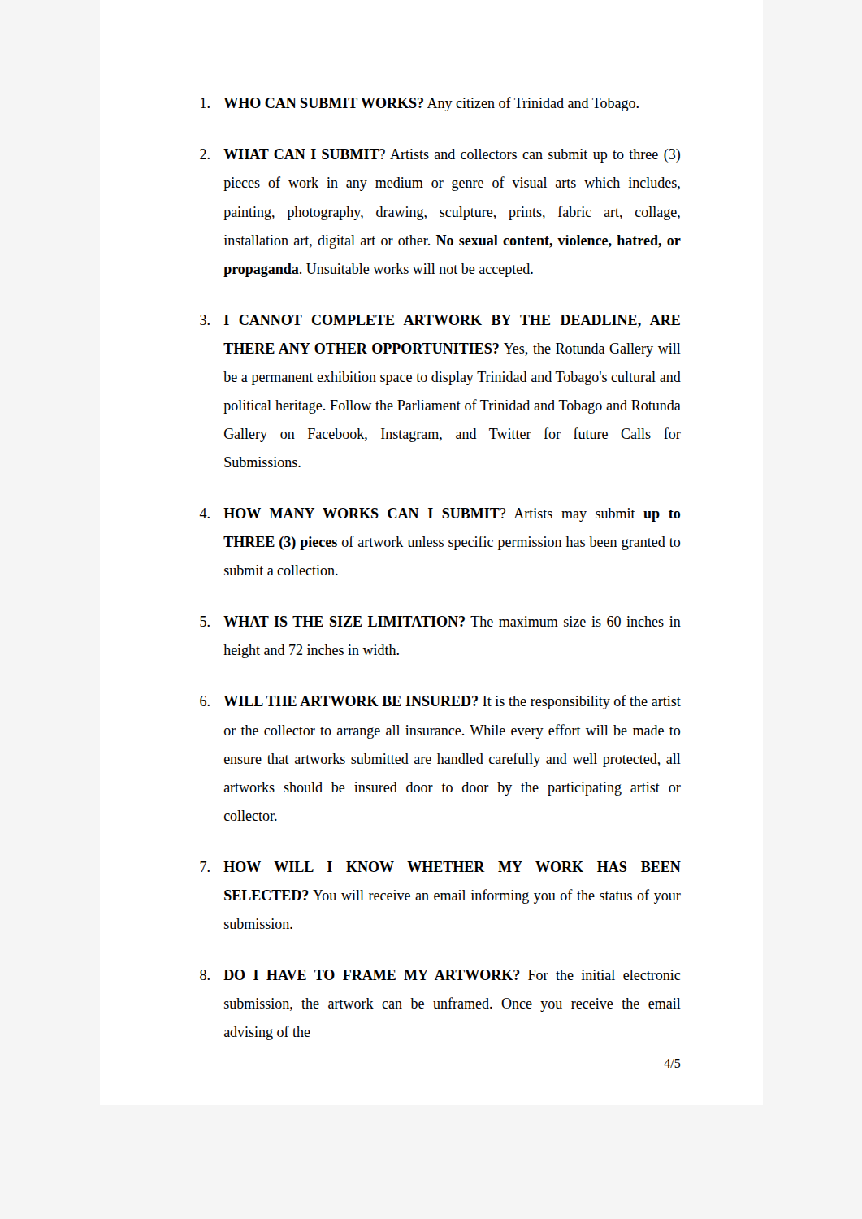WHO CAN SUBMIT WORKS? Any citizen of Trinidad and Tobago.
WHAT CAN I SUBMIT? Artists and collectors can submit up to three (3) pieces of work in any medium or genre of visual arts which includes, painting, photography, drawing, sculpture, prints, fabric art, collage, installation art, digital art or other. No sexual content, violence, hatred, or propaganda. Unsuitable works will not be accepted.
I CANNOT COMPLETE ARTWORK BY THE DEADLINE, ARE THERE ANY OTHER OPPORTUNITIES? Yes, the Rotunda Gallery will be a permanent exhibition space to display Trinidad and Tobago's cultural and political heritage. Follow the Parliament of Trinidad and Tobago and Rotunda Gallery on Facebook, Instagram, and Twitter for future Calls for Submissions.
HOW MANY WORKS CAN I SUBMIT? Artists may submit up to THREE (3) pieces of artwork unless specific permission has been granted to submit a collection.
WHAT IS THE SIZE LIMITATION? The maximum size is 60 inches in height and 72 inches in width.
WILL THE ARTWORK BE INSURED? It is the responsibility of the artist or the collector to arrange all insurance. While every effort will be made to ensure that artworks submitted are handled carefully and well protected, all artworks should be insured door to door by the participating artist or collector.
HOW WILL I KNOW WHETHER MY WORK HAS BEEN SELECTED? You will receive an email informing you of the status of your submission.
DO I HAVE TO FRAME MY ARTWORK? For the initial electronic submission, the artwork can be unframed. Once you receive the email advising of the
4/5